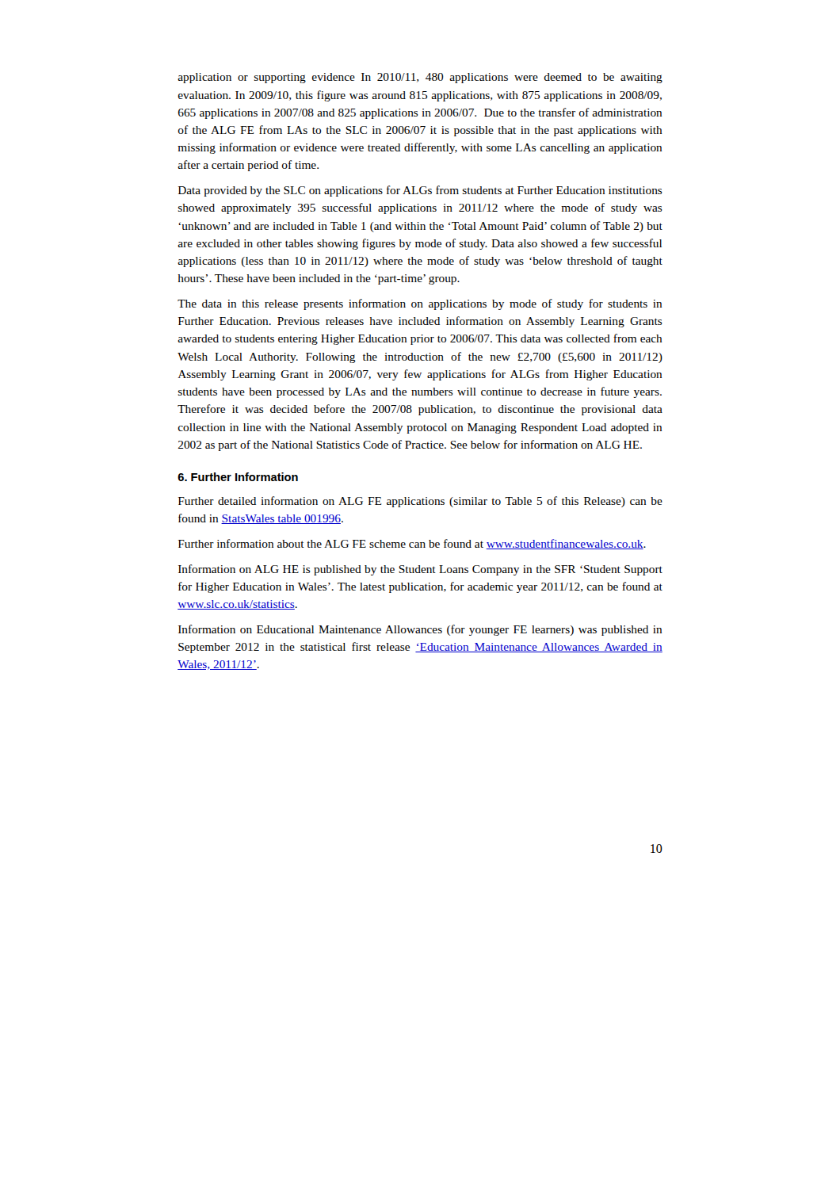application or supporting evidence In 2010/11, 480 applications were deemed to be awaiting evaluation. In 2009/10, this figure was around 815 applications, with 875 applications in 2008/09, 665 applications in 2007/08 and 825 applications in 2006/07. Due to the transfer of administration of the ALG FE from LAs to the SLC in 2006/07 it is possible that in the past applications with missing information or evidence were treated differently, with some LAs cancelling an application after a certain period of time.
Data provided by the SLC on applications for ALGs from students at Further Education institutions showed approximately 395 successful applications in 2011/12 where the mode of study was ‘unknown’ and are included in Table 1 (and within the ‘Total Amount Paid’ column of Table 2) but are excluded in other tables showing figures by mode of study. Data also showed a few successful applications (less than 10 in 2011/12) where the mode of study was ‘below threshold of taught hours’. These have been included in the ‘part-time’ group.
The data in this release presents information on applications by mode of study for students in Further Education. Previous releases have included information on Assembly Learning Grants awarded to students entering Higher Education prior to 2006/07. This data was collected from each Welsh Local Authority. Following the introduction of the new £2,700 (£5,600 in 2011/12) Assembly Learning Grant in 2006/07, very few applications for ALGs from Higher Education students have been processed by LAs and the numbers will continue to decrease in future years. Therefore it was decided before the 2007/08 publication, to discontinue the provisional data collection in line with the National Assembly protocol on Managing Respondent Load adopted in 2002 as part of the National Statistics Code of Practice. See below for information on ALG HE.
6. Further Information
Further detailed information on ALG FE applications (similar to Table 5 of this Release) can be found in StatsWales table 001996.
Further information about the ALG FE scheme can be found at www.studentfinancewales.co.uk.
Information on ALG HE is published by the Student Loans Company in the SFR ‘Student Support for Higher Education in Wales’. The latest publication, for academic year 2011/12, can be found at www.slc.co.uk/statistics.
Information on Educational Maintenance Allowances (for younger FE learners) was published in September 2012 in the statistical first release ‘Education Maintenance Allowances Awarded in Wales, 2011/12’.
10